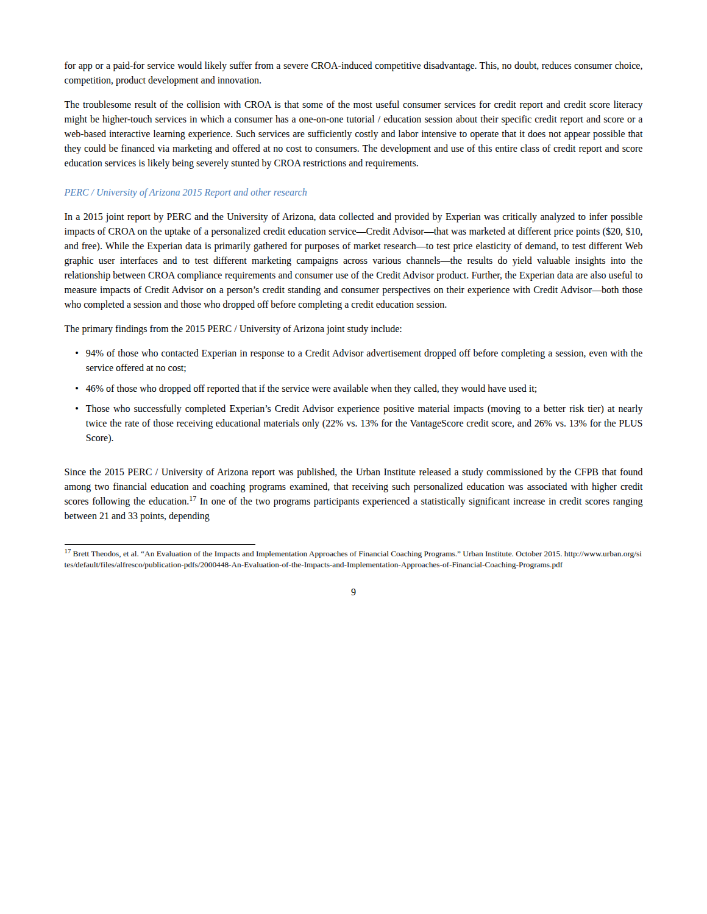for app or a paid-for service would likely suffer from a severe CROA-induced competitive disadvantage. This, no doubt, reduces consumer choice, competition, product development and innovation.
The troublesome result of the collision with CROA is that some of the most useful consumer services for credit report and credit score literacy might be higher-touch services in which a consumer has a one-on-one tutorial / education session about their specific credit report and score or a web-based interactive learning experience. Such services are sufficiently costly and labor intensive to operate that it does not appear possible that they could be financed via marketing and offered at no cost to consumers. The development and use of this entire class of credit report and score education services is likely being severely stunted by CROA restrictions and requirements.
PERC / University of Arizona 2015 Report and other research
In a 2015 joint report by PERC and the University of Arizona, data collected and provided by Experian was critically analyzed to infer possible impacts of CROA on the uptake of a personalized credit education service—Credit Advisor—that was marketed at different price points ($20, $10, and free). While the Experian data is primarily gathered for purposes of market research—to test price elasticity of demand, to test different Web graphic user interfaces and to test different marketing campaigns across various channels—the results do yield valuable insights into the relationship between CROA compliance requirements and consumer use of the Credit Advisor product. Further, the Experian data are also useful to measure impacts of Credit Advisor on a person’s credit standing and consumer perspectives on their experience with Credit Advisor—both those who completed a session and those who dropped off before completing a credit education session.
The primary findings from the 2015 PERC / University of Arizona joint study include:
94% of those who contacted Experian in response to a Credit Advisor advertisement dropped off before completing a session, even with the service offered at no cost;
46% of those who dropped off reported that if the service were available when they called, they would have used it;
Those who successfully completed Experian’s Credit Advisor experience positive material impacts (moving to a better risk tier) at nearly twice the rate of those receiving educational materials only (22% vs. 13% for the VantageScore credit score, and 26% vs. 13% for the PLUS Score).
Since the 2015 PERC / University of Arizona report was published, the Urban Institute released a study commissioned by the CFPB that found among two financial education and coaching programs examined, that receiving such personalized education was associated with higher credit scores following the education.17 In one of the two programs participants experienced a statistically significant increase in credit scores ranging between 21 and 33 points, depending
17 Brett Theodos, et al. “An Evaluation of the Impacts and Implementation Approaches of Financial Coaching Programs.” Urban Institute. October 2015. http://www.urban.org/sites/default/files/alfresco/publication-pdfs/2000448-An-Evaluation-of-the-Impacts-and-Implementation-Approaches-of-Financial-Coaching-Programs.pdf
9